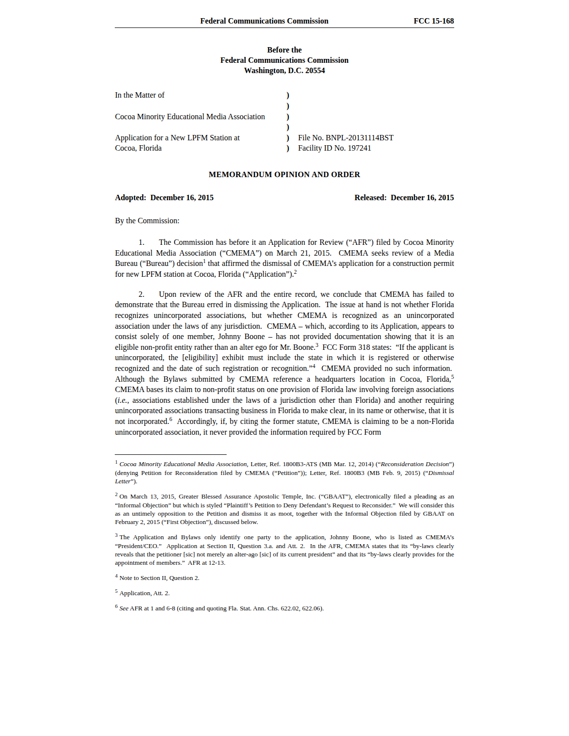Federal Communications Commission
FCC 15-168
Before the
Federal Communications Commission
Washington, D.C. 20554
| In the Matter of | ) | |
| | ) | |
| Cocoa Minority Educational Media Association | ) | |
| | ) | |
| Application for a New LPFM Station at | ) | File No. BNPL-20131114BST |
| Cocoa, Florida | ) | Facility ID No. 197241 |
MEMORANDUM OPINION AND ORDER
Adopted: December 16, 2015 Released: December 16, 2015
By the Commission:
1. The Commission has before it an Application for Review (“AFR”) filed by Cocoa Minority Educational Media Association (“CMEMA”) on March 21, 2015. CMEMA seeks review of a Media Bureau (“Bureau”) decision1 that affirmed the dismissal of CMEMA’s application for a construction permit for new LPFM station at Cocoa, Florida (“Application”).2
2. Upon review of the AFR and the entire record, we conclude that CMEMA has failed to demonstrate that the Bureau erred in dismissing the Application. The issue at hand is not whether Florida recognizes unincorporated associations, but whether CMEMA is recognized as an unincorporated association under the laws of any jurisdiction. CMEMA – which, according to its Application, appears to consist solely of one member, Johnny Boone – has not provided documentation showing that it is an eligible non-profit entity rather than an alter ego for Mr. Boone.3 FCC Form 318 states: “If the applicant is unincorporated, the [eligibility] exhibit must include the state in which it is registered or otherwise recognized and the date of such registration or recognition.”4 CMEMA provided no such information. Although the Bylaws submitted by CMEMA reference a headquarters location in Cocoa, Florida,5 CMEMA bases its claim to non-profit status on one provision of Florida law involving foreign associations (i.e., associations established under the laws of a jurisdiction other than Florida) and another requiring unincorporated associations transacting business in Florida to make clear, in its name or otherwise, that it is not incorporated.6 Accordingly, if, by citing the former statute, CMEMA is claiming to be a non-Florida unincorporated association, it never provided the information required by FCC Form
1 Cocoa Minority Educational Media Association, Letter, Ref. 1800B3-ATS (MB Mar. 12, 2014) (“Reconsideration Decision”) (denying Petition for Reconsideration filed by CMEMA (“Petition”)); Letter, Ref. 1800B3 (MB Feb. 9, 2015) (“Dismissal Letter”).
2 On March 13, 2015, Greater Blessed Assurance Apostolic Temple, Inc. (“GBAAT”), electronically filed a pleading as an “Informal Objection” but which is styled “Plaintiff’s Petition to Deny Defendant’s Request to Reconsider.” We will consider this as an untimely opposition to the Petition and dismiss it as moot, together with the Informal Objection filed by GBAAT on February 2, 2015 (“First Objection”), discussed below.
3 The Application and Bylaws only identify one party to the application, Johnny Boone, who is listed as CMEMA’s “President/CEO.” Application at Section II, Question 3.a. and Att. 2. In the AFR, CMEMA states that its “by-laws clearly reveals that the petitioner [sic] not merely an alter-ago [sic] of its current president” and that its “by-laws clearly provides for the appointment of members.” AFR at 12-13.
4 Note to Section II, Question 2.
5 Application, Att. 2.
6 See AFR at 1 and 6-8 (citing and quoting Fla. Stat. Ann. Chs. 622.02, 622.06).